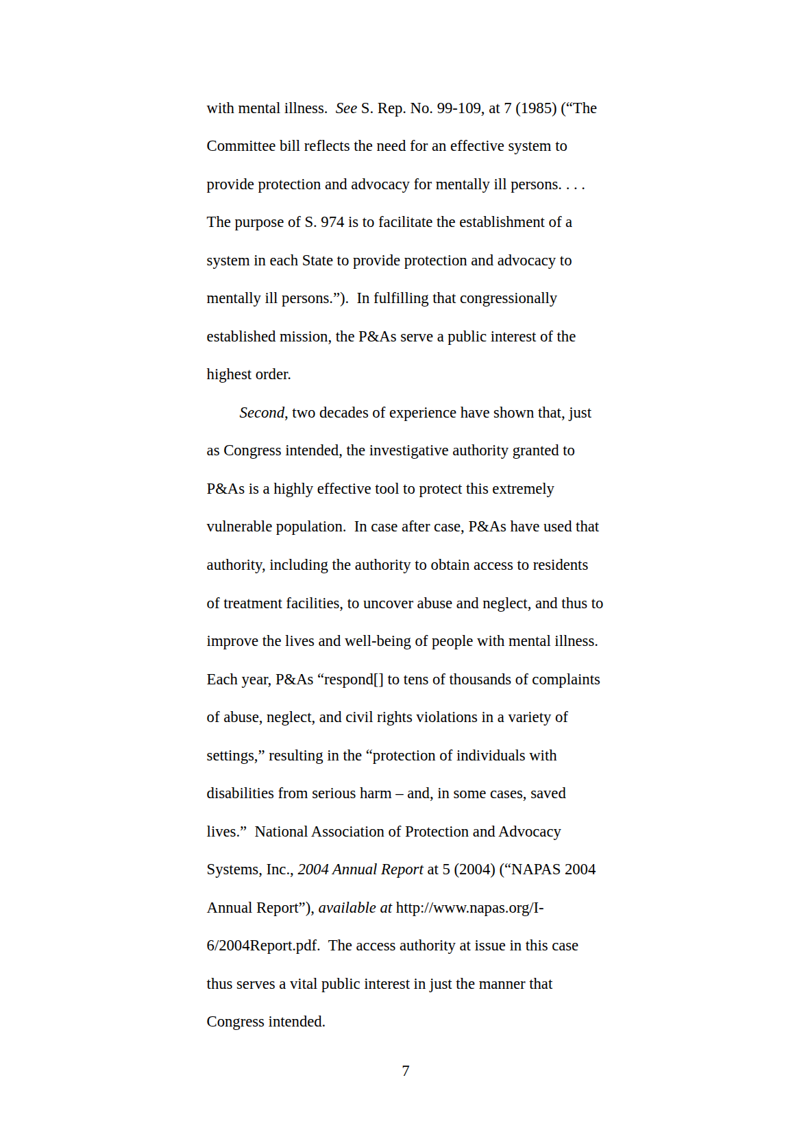with mental illness. See S. Rep. No. 99-109, at 7 (1985) (“The Committee bill reflects the need for an effective system to provide protection and advocacy for mentally ill persons. . . . The purpose of S. 974 is to facilitate the establishment of a system in each State to provide protection and advocacy to mentally ill persons.”). In fulfilling that congressionally established mission, the P&As serve a public interest of the highest order.
Second, two decades of experience have shown that, just as Congress intended, the investigative authority granted to P&As is a highly effective tool to protect this extremely vulnerable population. In case after case, P&As have used that authority, including the authority to obtain access to residents of treatment facilities, to uncover abuse and neglect, and thus to improve the lives and well-being of people with mental illness. Each year, P&As “respond[] to tens of thousands of complaints of abuse, neglect, and civil rights violations in a variety of settings,” resulting in the “protection of individuals with disabilities from serious harm – and, in some cases, saved lives.” National Association of Protection and Advocacy Systems, Inc., 2004 Annual Report at 5 (2004) (“NAPAS 2004 Annual Report”), available at http://www.napas.org/I-6/2004Report.pdf. The access authority at issue in this case thus serves a vital public interest in just the manner that Congress intended.
7